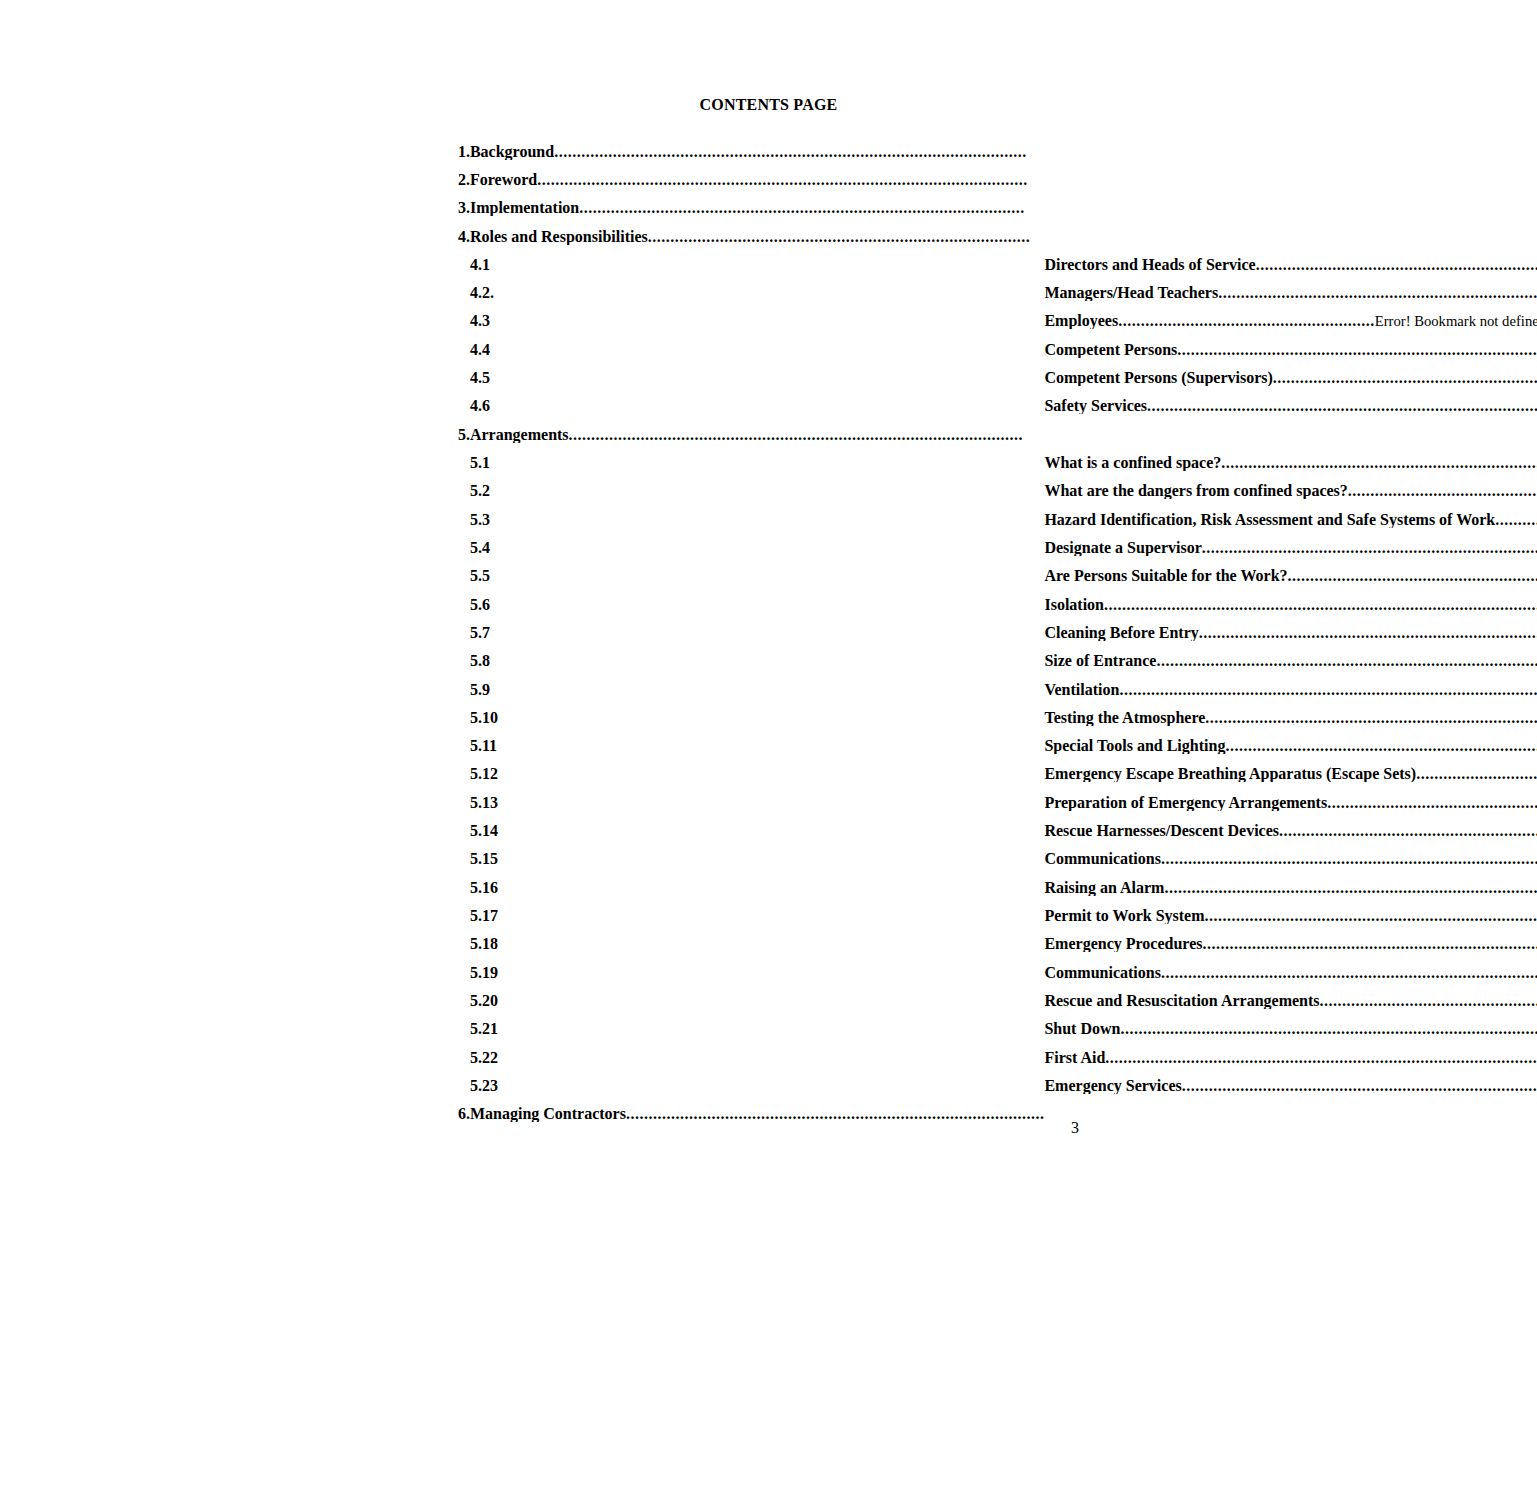CONTENTS PAGE
| 1. | Background ......................................................................................................... | 5 |
| 2. | Foreword ............................................................................................................. | 5 |
| 3. | Implementation ................................................................................................... | 5 |
| 4. | Roles and Responsibilities ..................................................................................... | 5 |
| | 4.1 | Directors and Heads of Service ..................................................................... | 5 |
| | 4.2. | Managers/Head Teachers ............................................................................. | 5 |
| | 4.3 | Employees ......................................................... Error! Bookmark not defined. 6 | |
| | 4.4 | Competent Persons ....................................................................................... | 6 |
| | 4.5 | Competent Persons (Supervisors) ..................................................................... | 7 |
| | 4.6 | Safety Services ............................................................................................... | 7 |
| 5. | Arrangements ..................................................................................................... | 7 |
| | 5.1 | What is a confined space? ............................................................................. | 7 |
| | 5.2 | What are the dangers from confined spaces? .................................................. | 8 |
| | 5.3 | Hazard Identification, Risk Assessment and Safe Systems of Work .............. | 8 |
| | 5.4 | Designate a Supervisor ................................................................................... | 9 |
| | 5.5 | Are Persons Suitable for the Work? ..................................................................... | 9 |
| | 5.6 | Isolation ..................................................................................................... | 9 |
| | 5.7 | Cleaning Before Entry ................................................................................... | 9 |
| | 5.8 | Size of Entrance ............................................................................................. | 9 |
| | 5.9 | Ventilation ..................................................................................................... | 10 |
| | 5.10 | Testing the Atmosphere ................................................................................. | 10 |
| | 5.11 | Special Tools and Lighting ........................................................................... | 10 |
| | 5.12 | Emergency Escape Breathing Apparatus (Escape Sets) ............................... | 10 |
| | 5.13 | Preparation of Emergency Arrangements ..................................................... | 10 |
| | 5.14 | Rescue Harnesses/Descent Devices ............................................................. | 10 |
| | 5.15 | Communications ............................................................................................. | 11 |
| | 5.16 | Raising an Alarm ................................................................................................. | 11 |
| | 5.17 | Permit to Work System ................................................................................. | 11 |
| | 5.18 | Emergency Procedures ................................................................................. | 12 |
| | 5.19 | Communications ............................................................................................. | 12 |
| | 5.20 | Rescue and Resuscitation Arrangements ....................................................... | 12 |
| | 5.21 | Shut Down ..................................................................................................... | 12 |
| | 5.22 | First Aid ......................................................................................................... | 12 |
| | 5.23 | Emergency Services ..................................................................................... | 13 |
| 6. | Managing Contractors ............................................................................................. | 13 |
3